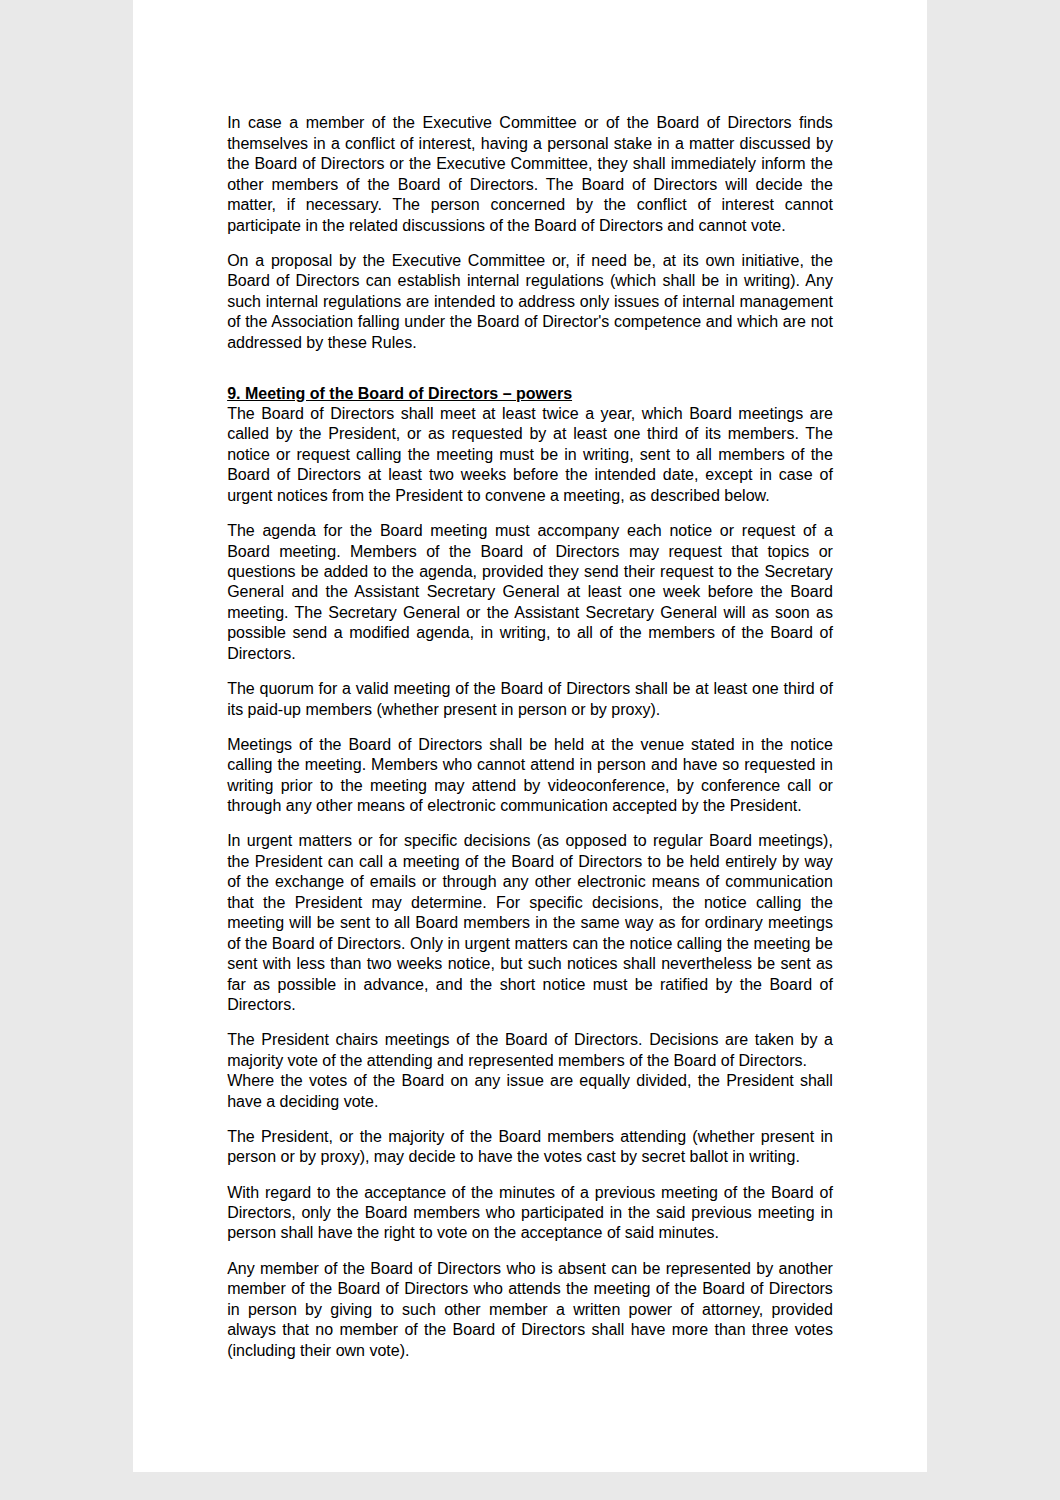In case a member of the Executive Committee or of the Board of Directors finds themselves in a conflict of interest, having a personal stake in a matter discussed by the Board of Directors or the Executive Committee, they shall immediately inform the other members of the Board of Directors. The Board of Directors will decide the matter, if necessary. The person concerned by the conflict of interest cannot participate in the related discussions of the Board of Directors and cannot vote.
On a proposal by the Executive Committee or, if need be, at its own initiative, the Board of Directors can establish internal regulations (which shall be in writing). Any such internal regulations are intended to address only issues of internal management of the Association falling under the Board of Director's competence and which are not addressed by these Rules.
9. Meeting of the Board of Directors – powers
The Board of Directors shall meet at least twice a year, which Board meetings are called by the President, or as requested by at least one third of its members. The notice or request calling the meeting must be in writing, sent to all members of the Board of Directors at least two weeks before the intended date, except in case of urgent notices from the President to convene a meeting, as described below.
The agenda for the Board meeting must accompany each notice or request of a Board meeting. Members of the Board of Directors may request that topics or questions be added to the agenda, provided they send their request to the Secretary General and the Assistant Secretary General at least one week before the Board meeting. The Secretary General or the Assistant Secretary General will as soon as possible send a modified agenda, in writing, to all of the members of the Board of Directors.
The quorum for a valid meeting of the Board of Directors shall be at least one third of its paid-up members (whether present in person or by proxy).
Meetings of the Board of Directors shall be held at the venue stated in the notice calling the meeting. Members who cannot attend in person and have so requested in writing prior to the meeting may attend by videoconference, by conference call or through any other means of electronic communication accepted by the President.
In urgent matters or for specific decisions (as opposed to regular Board meetings), the President can call a meeting of the Board of Directors to be held entirely by way of the exchange of emails or through any other electronic means of communication that the President may determine. For specific decisions, the notice calling the meeting will be sent to all Board members in the same way as for ordinary meetings of the Board of Directors. Only in urgent matters can the notice calling the meeting be sent with less than two weeks notice, but such notices shall nevertheless be sent as far as possible in advance, and the short notice must be ratified by the Board of Directors.
The President chairs meetings of the Board of Directors. Decisions are taken by a majority vote of the attending and represented members of the Board of Directors.
Where the votes of the Board on any issue are equally divided, the President shall have a deciding vote.
The President, or the majority of the Board members attending (whether present in person or by proxy), may decide to have the votes cast by secret ballot in writing.
With regard to the acceptance of the minutes of a previous meeting of the Board of Directors, only the Board members who participated in the said previous meeting in person shall have the right to vote on the acceptance of said minutes.
Any member of the Board of Directors who is absent can be represented by another member of the Board of Directors who attends the meeting of the Board of Directors in person by giving to such other member a written power of attorney, provided always that no member of the Board of Directors shall have more than three votes (including their own vote).